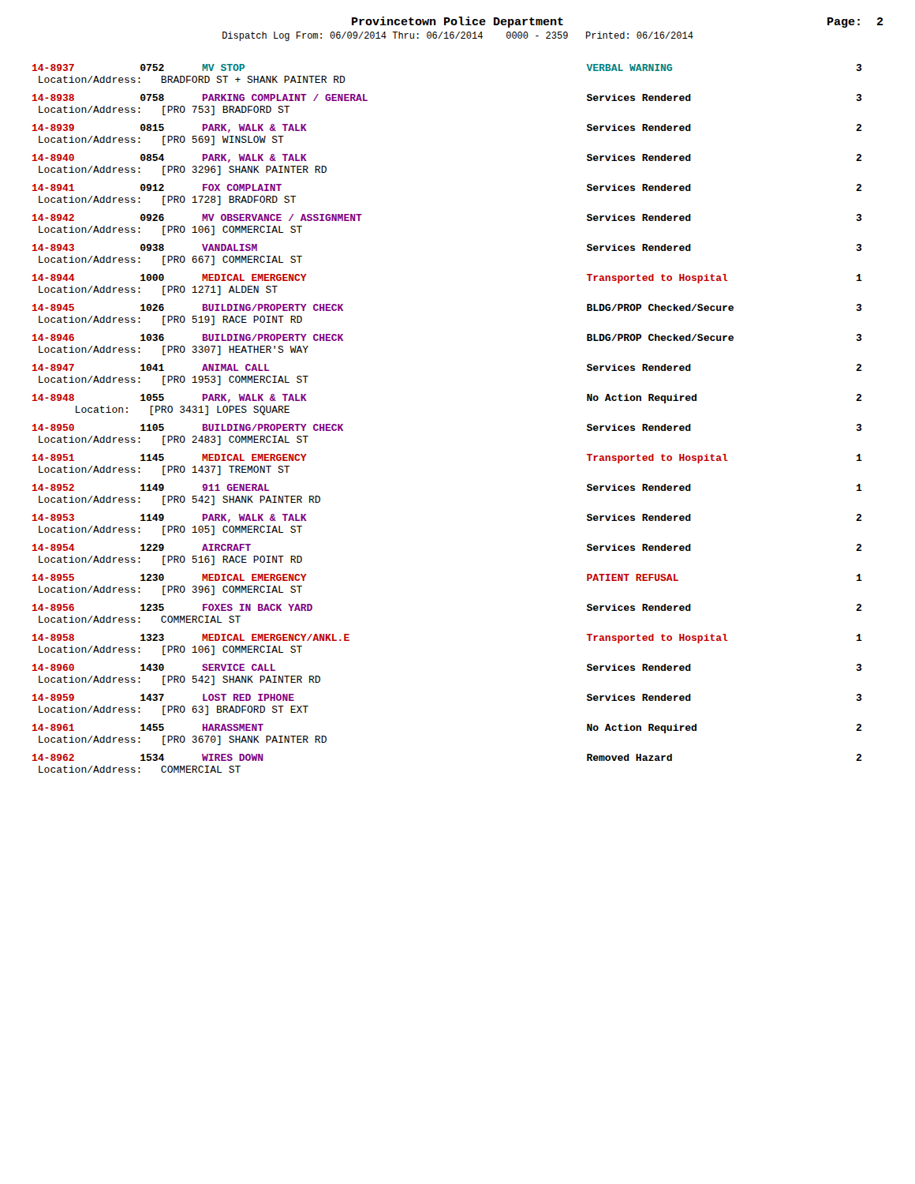Provincetown Police Department Page: 2
Dispatch Log From: 06/09/2014 Thru: 06/16/2014 0000 - 2359 Printed: 06/16/2014
| 14-8937 | 0752 | MV STOP | VERBAL WARNING | 3 |
| Location/Address: BRADFORD ST + SHANK PAINTER RD |
| 14-8938 | 0758 | PARKING COMPLAINT / GENERAL | Services Rendered | 3 |
| Location/Address: [PRO 753] BRADFORD ST |
| 14-8939 | 0815 | PARK, WALK & TALK | Services Rendered | 2 |
| Location/Address: [PRO 569] WINSLOW ST |
| 14-8940 | 0854 | PARK, WALK & TALK | Services Rendered | 2 |
| Location/Address: [PRO 3296] SHANK PAINTER RD |
| 14-8941 | 0912 | FOX COMPLAINT | Services Rendered | 2 |
| Location/Address: [PRO 1728] BRADFORD ST |
| 14-8942 | 0926 | MV OBSERVANCE / ASSIGNMENT | Services Rendered | 3 |
| Location/Address: [PRO 106] COMMERCIAL ST |
| 14-8943 | 0938 | VANDALISM | Services Rendered | 3 |
| Location/Address: [PRO 667] COMMERCIAL ST |
| 14-8944 | 1000 | MEDICAL EMERGENCY | Transported to Hospital | 1 |
| Location/Address: [PRO 1271] ALDEN ST |
| 14-8945 | 1026 | BUILDING/PROPERTY CHECK | BLDG/PROP Checked/Secure | 3 |
| Location/Address: [PRO 519] RACE POINT RD |
| 14-8946 | 1036 | BUILDING/PROPERTY CHECK | BLDG/PROP Checked/Secure | 3 |
| Location/Address: [PRO 3307] HEATHER'S WAY |
| 14-8947 | 1041 | ANIMAL CALL | Services Rendered | 2 |
| Location/Address: [PRO 1953] COMMERCIAL ST |
| 14-8948 | 1055 | PARK, WALK & TALK | No Action Required | 2 |
| Location: [PRO 3431] LOPES SQUARE |
| 14-8950 | 1105 | BUILDING/PROPERTY CHECK | Services Rendered | 3 |
| Location/Address: [PRO 2483] COMMERCIAL ST |
| 14-8951 | 1145 | MEDICAL EMERGENCY | Transported to Hospital | 1 |
| Location/Address: [PRO 1437] TREMONT ST |
| 14-8952 | 1149 | 911 GENERAL | Services Rendered | 1 |
| Location/Address: [PRO 542] SHANK PAINTER RD |
| 14-8953 | 1149 | PARK, WALK & TALK | Services Rendered | 2 |
| Location/Address: [PRO 105] COMMERCIAL ST |
| 14-8954 | 1229 | AIRCRAFT | Services Rendered | 2 |
| Location/Address: [PRO 516] RACE POINT RD |
| 14-8955 | 1230 | MEDICAL EMERGENCY | PATIENT REFUSAL | 1 |
| Location/Address: [PRO 396] COMMERCIAL ST |
| 14-8956 | 1235 | FOXES IN BACK YARD | Services Rendered | 2 |
| Location/Address: COMMERCIAL ST |
| 14-8958 | 1323 | MEDICAL EMERGENCY/ANKL.E | Transported to Hospital | 1 |
| Location/Address: [PRO 106] COMMERCIAL ST |
| 14-8960 | 1430 | SERVICE CALL | Services Rendered | 3 |
| Location/Address: [PRO 542] SHANK PAINTER RD |
| 14-8959 | 1437 | LOST RED IPHONE | Services Rendered | 3 |
| Location/Address: [PRO 63] BRADFORD ST EXT |
| 14-8961 | 1455 | HARASSMENT | No Action Required | 2 |
| Location/Address: [PRO 3670] SHANK PAINTER RD |
| 14-8962 | 1534 | WIRES DOWN | Removed Hazard | 2 |
| Location/Address: COMMERCIAL ST |